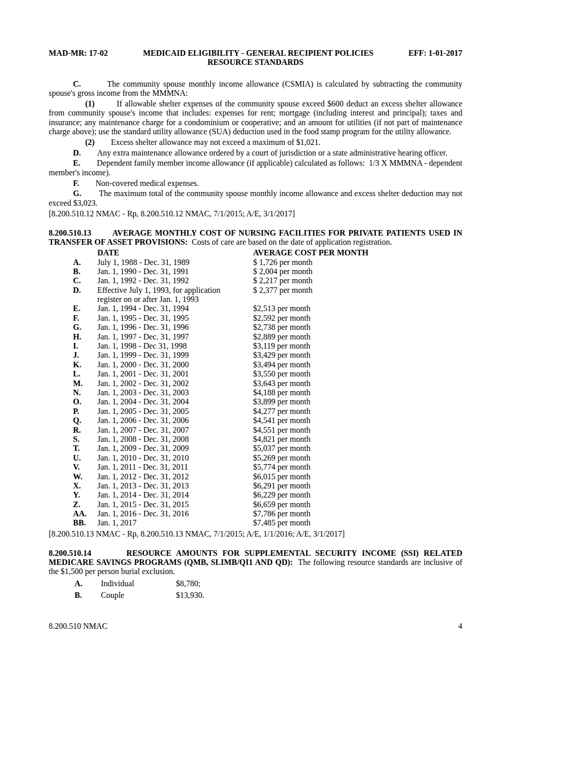MAD-MR: 17-02 MEDICAID ELIGIBILITY - GENERAL RECIPIENT POLICIES EFF: 1-01-2017
RESOURCE STANDARDS
C. The community spouse monthly income allowance (CSMIA) is calculated by subtracting the community spouse's gross income from the MMMNA:
(1) If allowable shelter expenses of the community spouse exceed $600 deduct an excess shelter allowance from community spouse's income that includes: expenses for rent; mortgage (including interest and principal); taxes and insurance; any maintenance charge for a condominium or cooperative; and an amount for utilities (if not part of maintenance charge above); use the standard utility allowance (SUA) deduction used in the food stamp program for the utility allowance.
(2) Excess shelter allowance may not exceed a maximum of $1,021.
D. Any extra maintenance allowance ordered by a court of jurisdiction or a state administrative hearing officer.
E. Dependent family member income allowance (if applicable) calculated as follows: 1/3 X MMMNA - dependent member's income).
F. Non-covered medical expenses.
G. The maximum total of the community spouse monthly income allowance and excess shelter deduction may not exceed $3,023.
[8.200.510.12 NMAC - Rp, 8.200.510.12 NMAC, 7/1/2015; A/E, 3/1/2017]
8.200.510.13 AVERAGE MONTHLY COST OF NURSING FACILITIES FOR PRIVATE PATIENTS USED IN TRANSFER OF ASSET PROVISIONS: Costs of care are based on the date of application registration.
| | DATE | AVERAGE COST PER MONTH |
| A. | July 1, 1988 - Dec. 31, 1989 | $ 1,726 per month |
| B. | Jan. 1, 1990 - Dec. 31, 1991 | $ 2,004 per month |
| C. | Jan. 1, 1992 - Dec. 31, 1992 | $ 2,217 per month |
| D. | Effective July 1, 1993, for application register on or after Jan. 1, 1993 | $ 2,377 per month |
| E. | Jan. 1, 1994 - Dec. 31, 1994 | $2,513 per month |
| F. | Jan. 1, 1995 - Dec. 31, 1995 | $2,592 per month |
| G. | Jan. 1, 1996 - Dec. 31, 1996 | $2,738 per month |
| H. | Jan. 1, 1997 - Dec. 31, 1997 | $2,889 per month |
| I. | Jan. 1, 1998 - Dec 31, 1998 | $3,119 per month |
| J. | Jan. 1, 1999 - Dec. 31, 1999 | $3,429 per month |
| K. | Jan. 1, 2000 - Dec. 31, 2000 | $3,494 per month |
| L. | Jan. 1, 2001 - Dec. 31, 2001 | $3,550 per month |
| M. | Jan. 1, 2002 - Dec. 31, 2002 | $3,643 per month |
| N. | Jan. 1, 2003 - Dec. 31, 2003 | $4,188 per month |
| O. | Jan. 1, 2004 - Dec. 31, 2004 | $3,899 per month |
| P. | Jan. 1, 2005 - Dec. 31, 2005 | $4,277 per month |
| Q. | Jan. 1, 2006 - Dec. 31, 2006 | $4,541 per month |
| R. | Jan. 1, 2007 - Dec. 31, 2007 | $4,551 per month |
| S. | Jan. 1, 2008 - Dec. 31, 2008 | $4,821 per month |
| T. | Jan. 1, 2009 - Dec. 31, 2009 | $5,037 per month |
| U. | Jan. 1, 2010 - Dec. 31, 2010 | $5,269 per month |
| V. | Jan. 1, 2011 - Dec. 31, 2011 | $5,774 per month |
| W. | Jan. 1, 2012 - Dec. 31, 2012 | $6,015 per month |
| X. | Jan. 1, 2013 - Dec. 31, 2013 | $6,291 per month |
| Y. | Jan. 1, 2014 - Dec. 31, 2014 | $6,229 per month |
| Z. | Jan. 1, 2015 - Dec. 31, 2015 | $6,659 per month |
| AA. | Jan. 1, 2016 - Dec. 31, 2016 | $7,786 per month |
| BB. | Jan. 1, 2017 | $7,485 per month |
[8.200.510.13 NMAC - Rp, 8.200.510.13 NMAC, 7/1/2015; A/E, 1/1/2016; A/E, 3/1/2017]
8.200.510.14 RESOURCE AMOUNTS FOR SUPPLEMENTAL SECURITY INCOME (SSI) RELATED MEDICARE SAVINGS PROGRAMS (QMB, SLIMB/QI1 AND QD): The following resource standards are inclusive of the $1,500 per person burial exclusion.
| A. | Individual | $8,780; |
| B. | Couple | $13,930. |
8.200.510 NMAC 4